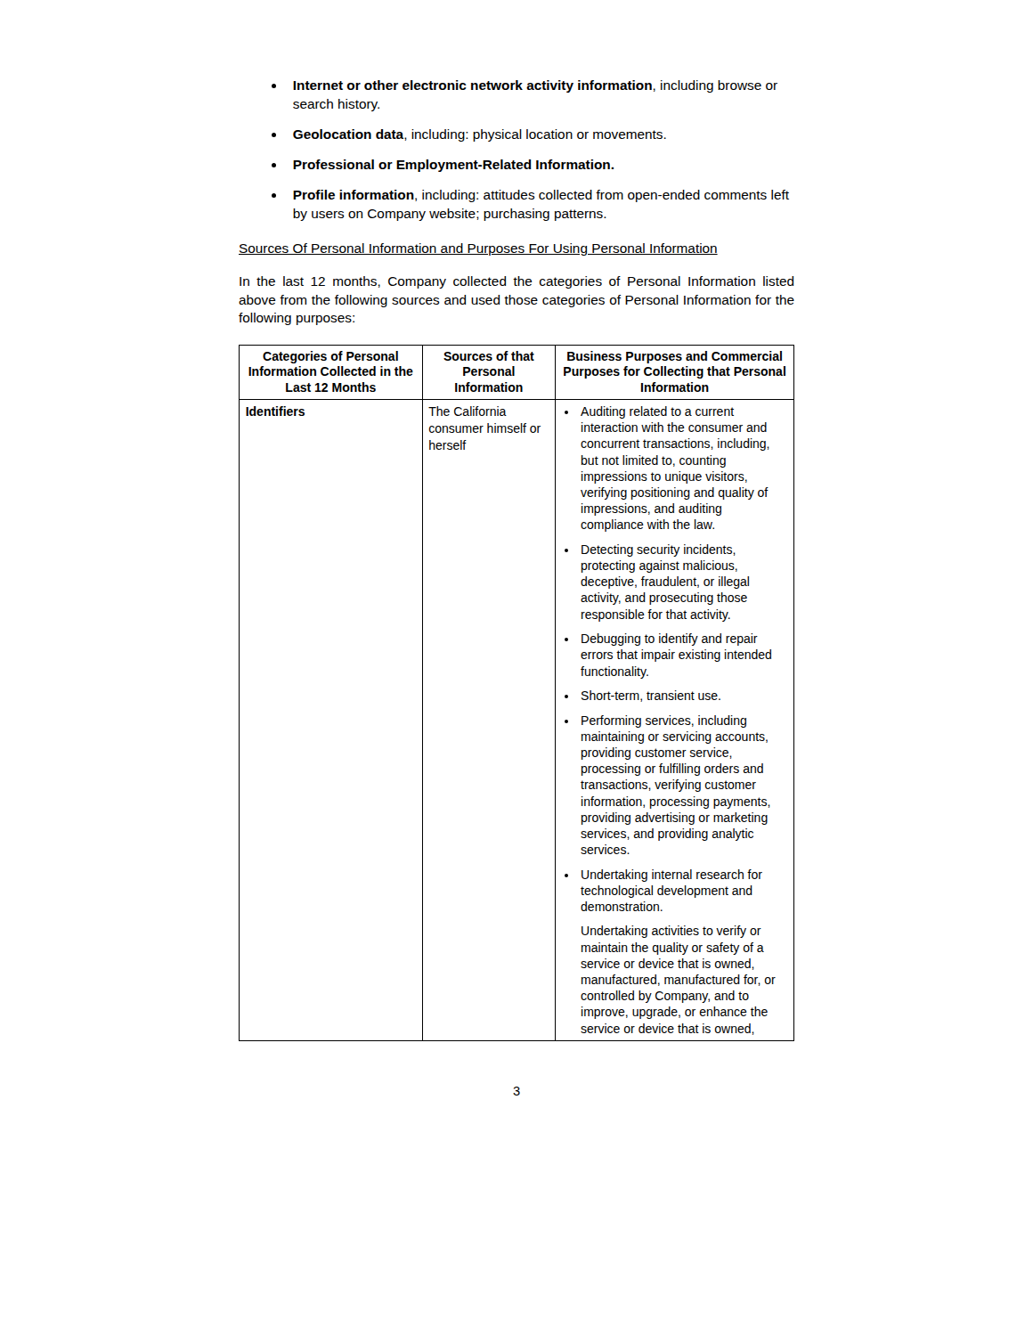Internet or other electronic network activity information, including browse or search history.
Geolocation data, including: physical location or movements.
Professional or Employment-Related Information.
Profile information, including: attitudes collected from open-ended comments left by users on Company website; purchasing patterns.
Sources Of Personal Information and Purposes For Using Personal Information
In the last 12 months, Company collected the categories of Personal Information listed above from the following sources and used those categories of Personal Information for the following purposes:
| Categories of Personal Information Collected in the Last 12 Months | Sources of that Personal Information | Business Purposes and Commercial Purposes for Collecting that Personal Information |
| --- | --- | --- |
| Identifiers | The California consumer himself or herself | Auditing related to a current interaction with the consumer and concurrent transactions, including, but not limited to, counting impressions to unique visitors, verifying positioning and quality of impressions, and auditing compliance with the law. Detecting security incidents, protecting against malicious, deceptive, fraudulent, or illegal activity, and prosecuting those responsible for that activity. Debugging to identify and repair errors that impair existing intended functionality. Short-term, transient use. Performing services, including maintaining or servicing accounts, providing customer service, processing or fulfilling orders and transactions, verifying customer information, processing payments, providing advertising or marketing services, and providing analytic services. Undertaking internal research for technological development and demonstration. Undertaking activities to verify or maintain the quality or safety of a service or device that is owned, manufactured, manufactured for, or controlled by Company, and to improve, upgrade, or enhance the service or device that is owned, |
3